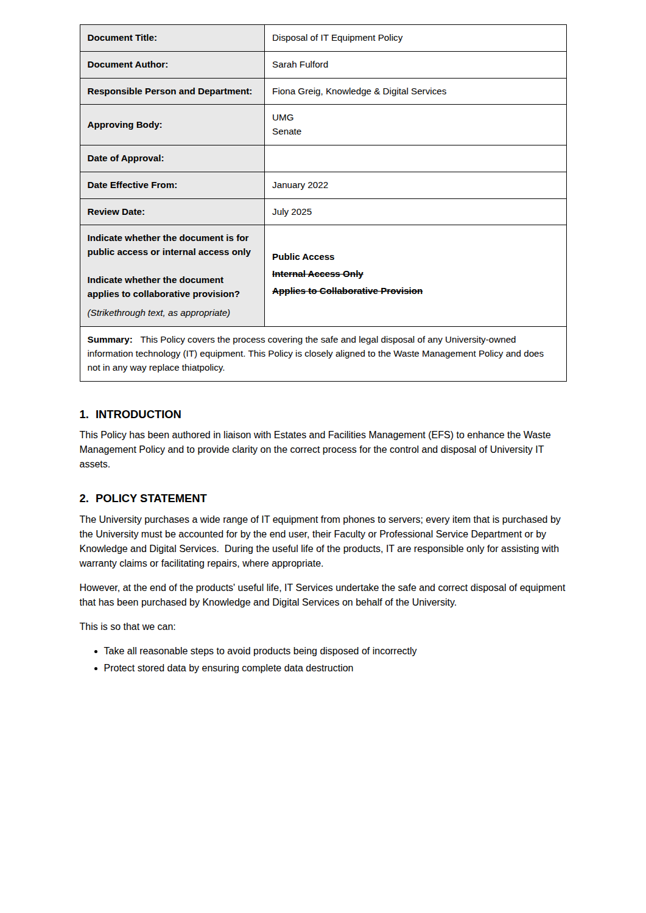| Document Title: | Disposal of IT Equipment Policy |
| Document Author: | Sarah Fulford |
| Responsible Person and Department: | Fiona Greig, Knowledge & Digital Services |
| Approving Body: | UMG Senate |
| Date of Approval: | |
| Date Effective From: | January 2022 |
| Review Date: | July 2025 |
| Indicate whether the document is for public access or internal access only Indicate whether the document applies to collaborative provision? (Strikethrough text, as appropriate) | Public Access Internal Access Only Applies to Collaborative Provision |
| Summary: This Policy covers the process covering the safe and legal disposal of any University-owned information technology (IT) equipment. This Policy is closely aligned to the Waste Management Policy and does not in any way replace thiatpolicy. |
1. INTRODUCTION
This Policy has been authored in liaison with Estates and Facilities Management (EFS) to enhance the Waste Management Policy and to provide clarity on the correct process for the control and disposal of University IT assets.
2. POLICY STATEMENT
The University purchases a wide range of IT equipment from phones to servers; every item that is purchased by the University must be accounted for by the end user, their Faculty or Professional Service Department or by Knowledge and Digital Services. During the useful life of the products, IT are responsible only for assisting with warranty claims or facilitating repairs, where appropriate.
However, at the end of the products' useful life, IT Services undertake the safe and correct disposal of equipment that has been purchased by Knowledge and Digital Services on behalf of the University.
This is so that we can:
Take all reasonable steps to avoid products being disposed of incorrectly
Protect stored data by ensuring complete data destruction